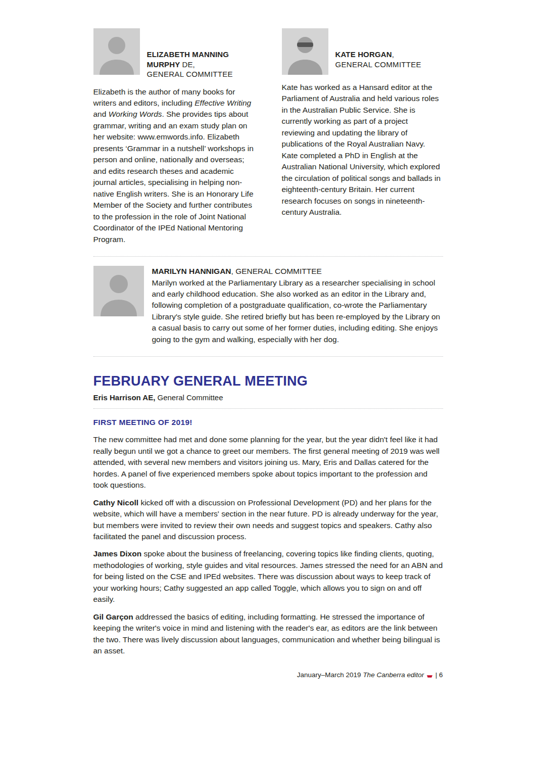ELIZABETH MANNING
MURPHY DE,
GENERAL COMMITTEE
Elizabeth is the author of many books for writers and editors, including Effective Writing and Working Words. She provides tips about grammar, writing and an exam study plan on her website: www.emwords.info. Elizabeth presents ‘Grammar in a nutshell’ workshops in person and online, nationally and overseas; and edits research theses and academic journal articles, specialising in helping non-native English writers. She is an Honorary Life Member of the Society and further contributes to the profession in the role of Joint National Coordinator of the IPEd National Mentoring Program.
KATE HORGAN,
GENERAL COMMITTEE
Kate has worked as a Hansard editor at the Parliament of Australia and held various roles in the Australian Public Service. She is currently working as part of a project reviewing and updating the library of publications of the Royal Australian Navy. Kate completed a PhD in English at the Australian National University, which explored the circulation of political songs and ballads in eighteenth-century Britain. Her current research focuses on songs in nineteenth-century Australia.
MARILYN HANNIGAN, GENERAL COMMITTEE
Marilyn worked at the Parliamentary Library as a researcher specialising in school and early childhood education. She also worked as an editor in the Library and, following completion of a postgraduate qualification, co-wrote the Parliamentary Library's style guide. She retired briefly but has been re-employed by the Library on a casual basis to carry out some of her former duties, including editing. She enjoys going to the gym and walking, especially with her dog.
FEBRUARY GENERAL MEETING
Eris Harrison AE, General Committee
First meeting of 2019!
The new committee had met and done some planning for the year, but the year didn't feel like it had really begun until we got a chance to greet our members. The first general meeting of 2019 was well attended, with several new members and visitors joining us. Mary, Eris and Dallas catered for the hordes. A panel of five experienced members spoke about topics important to the profession and took questions.
Cathy Nicoll kicked off with a discussion on Professional Development (PD) and her plans for the website, which will have a members' section in the near future. PD is already underway for the year, but members were invited to review their own needs and suggest topics and speakers. Cathy also facilitated the panel and discussion process.
James Dixon spoke about the business of freelancing, covering topics like finding clients, quoting, methodologies of working, style guides and vital resources. James stressed the need for an ABN and for being listed on the CSE and IPEd websites. There was discussion about ways to keep track of your working hours; Cathy suggested an app called Toggle, which allows you to sign on and off easily.
Gil Garçon addressed the basics of editing, including formatting. He stressed the importance of keeping the writer's voice in mind and listening with the reader's ear, as editors are the link between the two. There was lively discussion about languages, communication and whether being bilingual is an asset.
January–March 2019 The Canberra editor | 6